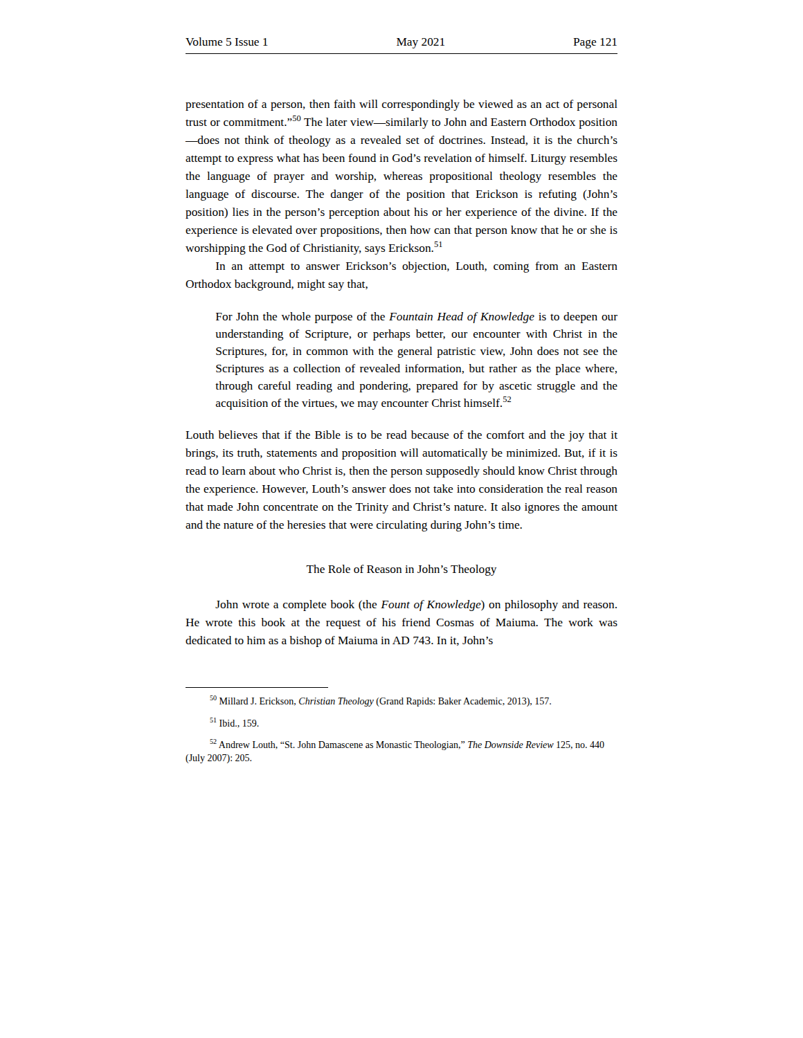Volume 5 Issue 1 May 2021 Page 121
presentation of a person, then faith will correspondingly be viewed as an act of personal trust or commitment.”50 The later view—similarly to John and Eastern Orthodox position—does not think of theology as a revealed set of doctrines. Instead, it is the church’s attempt to express what has been found in God’s revelation of himself. Liturgy resembles the language of prayer and worship, whereas propositional theology resembles the language of discourse. The danger of the position that Erickson is refuting (John’s position) lies in the person’s perception about his or her experience of the divine. If the experience is elevated over propositions, then how can that person know that he or she is worshipping the God of Christianity, says Erickson.51
In an attempt to answer Erickson’s objection, Louth, coming from an Eastern Orthodox background, might say that,
For John the whole purpose of the Fountain Head of Knowledge is to deepen our understanding of Scripture, or perhaps better, our encounter with Christ in the Scriptures, for, in common with the general patristic view, John does not see the Scriptures as a collection of revealed information, but rather as the place where, through careful reading and pondering, prepared for by ascetic struggle and the acquisition of the virtues, we may encounter Christ himself.52
Louth believes that if the Bible is to be read because of the comfort and the joy that it brings, its truth, statements and proposition will automatically be minimized. But, if it is read to learn about who Christ is, then the person supposedly should know Christ through the experience. However, Louth’s answer does not take into consideration the real reason that made John concentrate on the Trinity and Christ’s nature. It also ignores the amount and the nature of the heresies that were circulating during John’s time.
The Role of Reason in John’s Theology
John wrote a complete book (the Fount of Knowledge) on philosophy and reason. He wrote this book at the request of his friend Cosmas of Maiuma. The work was dedicated to him as a bishop of Maiuma in AD 743. In it, John’s
50 Millard J. Erickson, Christian Theology (Grand Rapids: Baker Academic, 2013), 157.
51 Ibid., 159.
52 Andrew Louth, “St. John Damascene as Monastic Theologian,” The Downside Review 125, no. 440 (July 2007): 205.